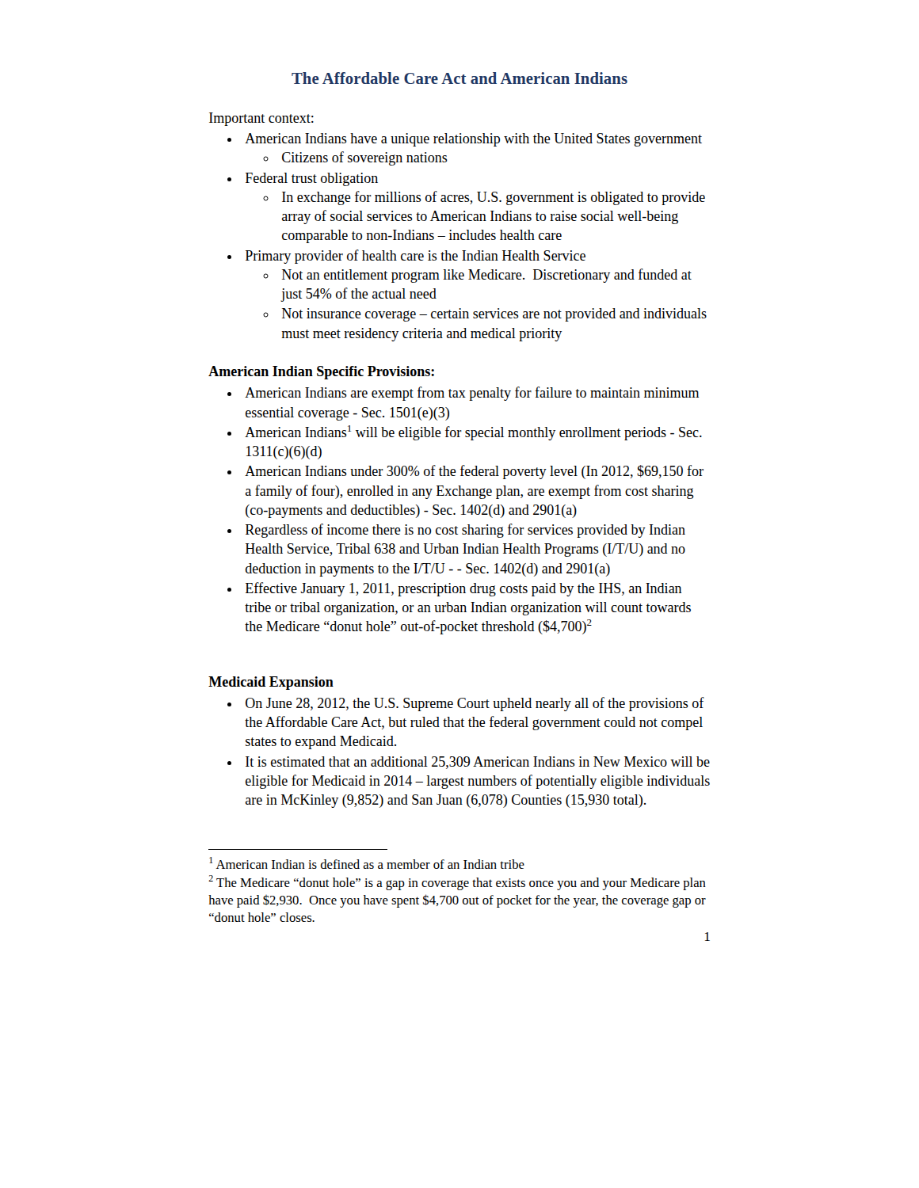The Affordable Care Act and American Indians
Important context:
American Indians have a unique relationship with the United States government
Citizens of sovereign nations
Federal trust obligation
In exchange for millions of acres, U.S. government is obligated to provide array of social services to American Indians to raise social well-being comparable to non-Indians – includes health care
Primary provider of health care is the Indian Health Service
Not an entitlement program like Medicare. Discretionary and funded at just 54% of the actual need
Not insurance coverage – certain services are not provided and individuals must meet residency criteria and medical priority
American Indian Specific Provisions:
American Indians are exempt from tax penalty for failure to maintain minimum essential coverage - Sec. 1501(e)(3)
American Indians1 will be eligible for special monthly enrollment periods - Sec. 1311(c)(6)(d)
American Indians under 300% of the federal poverty level (In 2012, $69,150 for a family of four), enrolled in any Exchange plan, are exempt from cost sharing (co-payments and deductibles) - Sec. 1402(d) and 2901(a)
Regardless of income there is no cost sharing for services provided by Indian Health Service, Tribal 638 and Urban Indian Health Programs (I/T/U) and no deduction in payments to the I/T/U - - Sec. 1402(d) and 2901(a)
Effective January 1, 2011, prescription drug costs paid by the IHS, an Indian tribe or tribal organization, or an urban Indian organization will count towards the Medicare “donut hole” out-of-pocket threshold ($4,700)2
Medicaid Expansion
On June 28, 2012, the U.S. Supreme Court upheld nearly all of the provisions of the Affordable Care Act, but ruled that the federal government could not compel states to expand Medicaid.
It is estimated that an additional 25,309 American Indians in New Mexico will be eligible for Medicaid in 2014 – largest numbers of potentially eligible individuals are in McKinley (9,852) and San Juan (6,078) Counties (15,930 total).
1 American Indian is defined as a member of an Indian tribe
2 The Medicare “donut hole” is a gap in coverage that exists once you and your Medicare plan have paid $2,930. Once you have spent $4,700 out of pocket for the year, the coverage gap or “donut hole” closes.
1